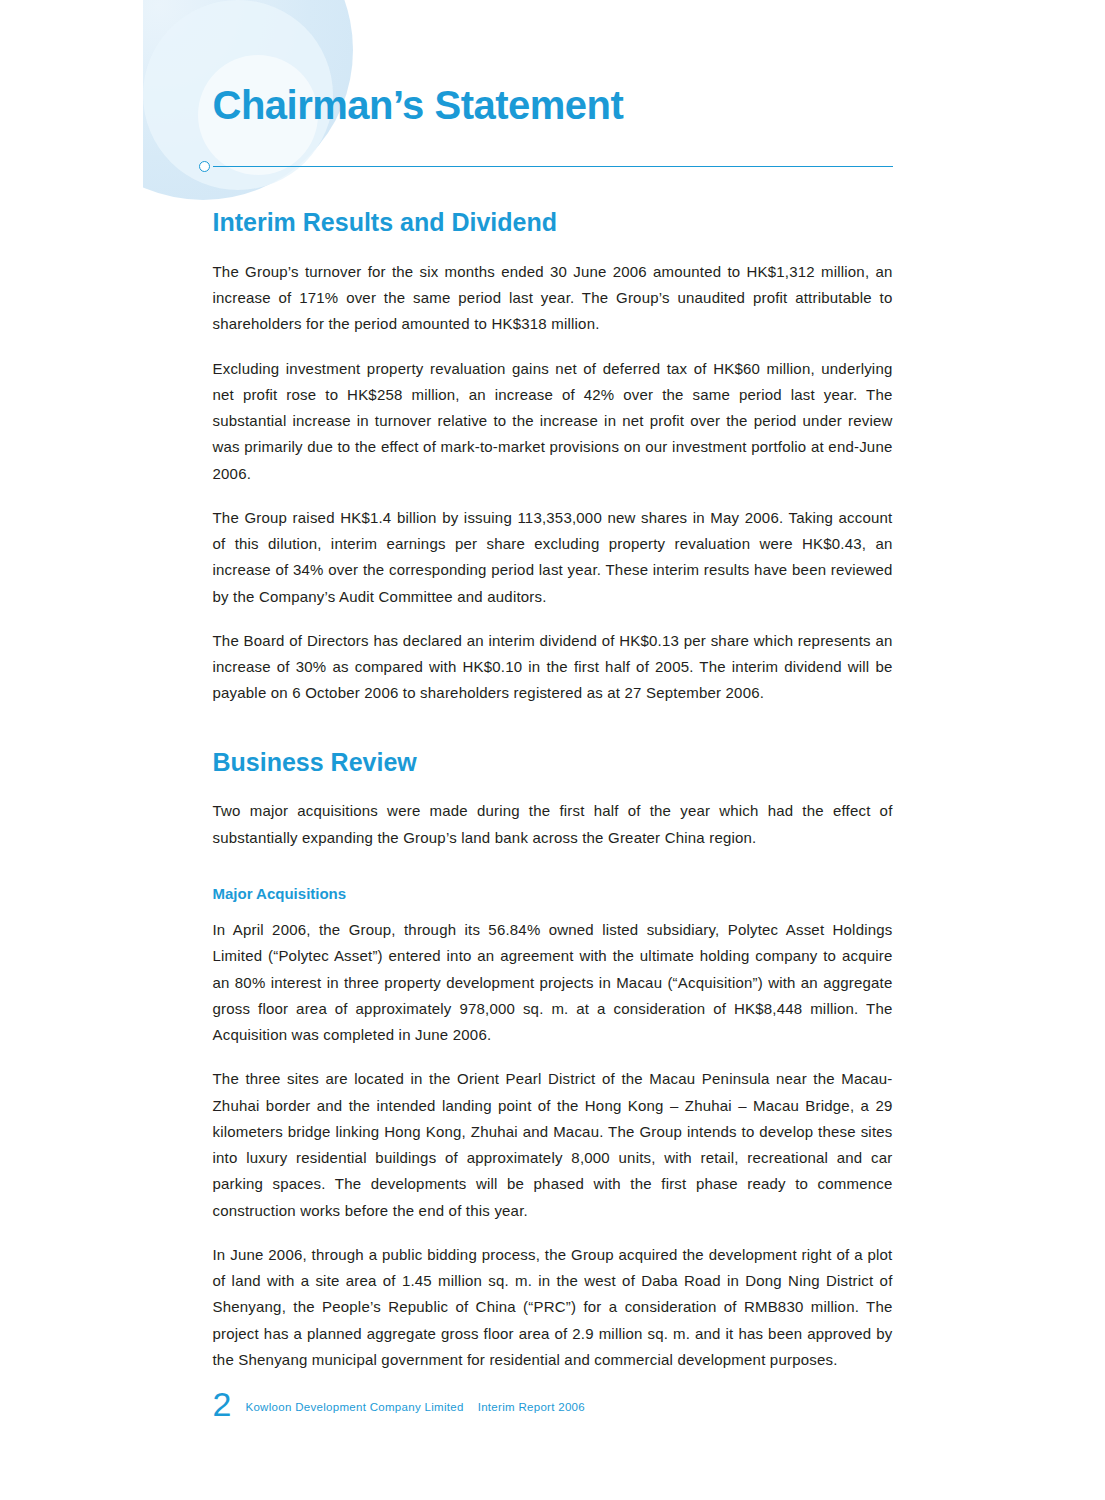Chairman’s Statement
Interim Results and Dividend
The Group’s turnover for the six months ended 30 June 2006 amounted to HK$1,312 million, an increase of 171% over the same period last year. The Group’s unaudited profit attributable to shareholders for the period amounted to HK$318 million.
Excluding investment property revaluation gains net of deferred tax of HK$60 million, underlying net profit rose to HK$258 million, an increase of 42% over the same period last year. The substantial increase in turnover relative to the increase in net profit over the period under review was primarily due to the effect of mark-to-market provisions on our investment portfolio at end-June 2006.
The Group raised HK$1.4 billion by issuing 113,353,000 new shares in May 2006. Taking account of this dilution, interim earnings per share excluding property revaluation were HK$0.43, an increase of 34% over the corresponding period last year. These interim results have been reviewed by the Company’s Audit Committee and auditors.
The Board of Directors has declared an interim dividend of HK$0.13 per share which represents an increase of 30% as compared with HK$0.10 in the first half of 2005. The interim dividend will be payable on 6 October 2006 to shareholders registered as at 27 September 2006.
Business Review
Two major acquisitions were made during the first half of the year which had the effect of substantially expanding the Group’s land bank across the Greater China region.
Major Acquisitions
In April 2006, the Group, through its 56.84% owned listed subsidiary, Polytec Asset Holdings Limited (“Polytec Asset”) entered into an agreement with the ultimate holding company to acquire an 80% interest in three property development projects in Macau (“Acquisition”) with an aggregate gross floor area of approximately 978,000 sq. m. at a consideration of HK$8,448 million. The Acquisition was completed in June 2006.
The three sites are located in the Orient Pearl District of the Macau Peninsula near the Macau-Zhuhai border and the intended landing point of the Hong Kong – Zhuhai – Macau Bridge, a 29 kilometers bridge linking Hong Kong, Zhuhai and Macau. The Group intends to develop these sites into luxury residential buildings of approximately 8,000 units, with retail, recreational and car parking spaces. The developments will be phased with the first phase ready to commence construction works before the end of this year.
In June 2006, through a public bidding process, the Group acquired the development right of a plot of land with a site area of 1.45 million sq. m. in the west of Daba Road in Dong Ning District of Shenyang, the People’s Republic of China (“PRC”) for a consideration of RMB830 million. The project has a planned aggregate gross floor area of 2.9 million sq. m. and it has been approved by the Shenyang municipal government for residential and commercial development purposes.
2
Kowloon Development Company Limited Interim Report 2006